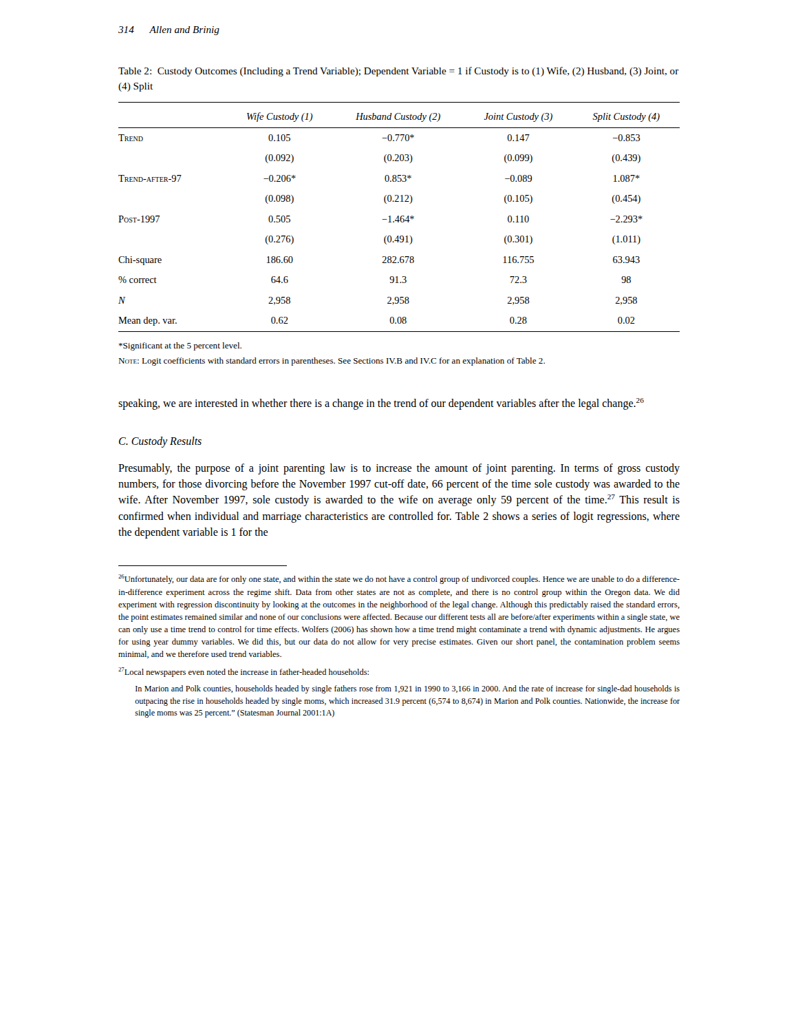314 Allen and Brinig
Table 2: Custody Outcomes (Including a Trend Variable); Dependent Variable = 1 if Custody is to (1) Wife, (2) Husband, (3) Joint, or (4) Split
| | Wife Custody (1) | Husband Custody (2) | Joint Custody (3) | Split Custody (4) |
| --- | --- | --- | --- | --- |
| Trend | 0.105 | −0.770* | 0.147 | −0.853 |
| | (0.092) | (0.203) | (0.099) | (0.439) |
| Trend-after-97 | −0.206* | 0.853* | −0.089 | 1.087* |
| | (0.098) | (0.212) | (0.105) | (0.454) |
| Post-1997 | 0.505 | −1.464* | 0.110 | −2.293* |
| | (0.276) | (0.491) | (0.301) | (1.011) |
| Chi-square | 186.60 | 282.678 | 116.755 | 63.943 |
| % correct | 64.6 | 91.3 | 72.3 | 98 |
| N | 2,958 | 2,958 | 2,958 | 2,958 |
| Mean dep. var. | 0.62 | 0.08 | 0.28 | 0.02 |
*Significant at the 5 percent level.
Note: Logit coefficients with standard errors in parentheses. See Sections IV.B and IV.C for an explanation of Table 2.
speaking, we are interested in whether there is a change in the trend of our dependent variables after the legal change.26
C. Custody Results
Presumably, the purpose of a joint parenting law is to increase the amount of joint parenting. In terms of gross custody numbers, for those divorcing before the November 1997 cut-off date, 66 percent of the time sole custody was awarded to the wife. After November 1997, sole custody is awarded to the wife on average only 59 percent of the time.27 This result is confirmed when individual and marriage characteristics are controlled for. Table 2 shows a series of logit regressions, where the dependent variable is 1 for the
26Unfortunately, our data are for only one state, and within the state we do not have a control group of undivorced couples. Hence we are unable to do a difference-in-difference experiment across the regime shift. Data from other states are not as complete, and there is no control group within the Oregon data. We did experiment with regression discontinuity by looking at the outcomes in the neighborhood of the legal change. Although this predictably raised the standard errors, the point estimates remained similar and none of our conclusions were affected. Because our different tests all are before/after experiments within a single state, we can only use a time trend to control for time effects. Wolfers (2006) has shown how a time trend might contaminate a trend with dynamic adjustments. He argues for using year dummy variables. We did this, but our data do not allow for very precise estimates. Given our short panel, the contamination problem seems minimal, and we therefore used trend variables.
27Local newspapers even noted the increase in father-headed households:
In Marion and Polk counties, households headed by single fathers rose from 1,921 in 1990 to 3,166 in 2000. And the rate of increase for single-dad households is outpacing the rise in households headed by single moms, which increased 31.9 percent (6,574 to 8,674) in Marion and Polk counties. Nationwide, the increase for single moms was 25 percent.” (Statesman Journal 2001:1A)